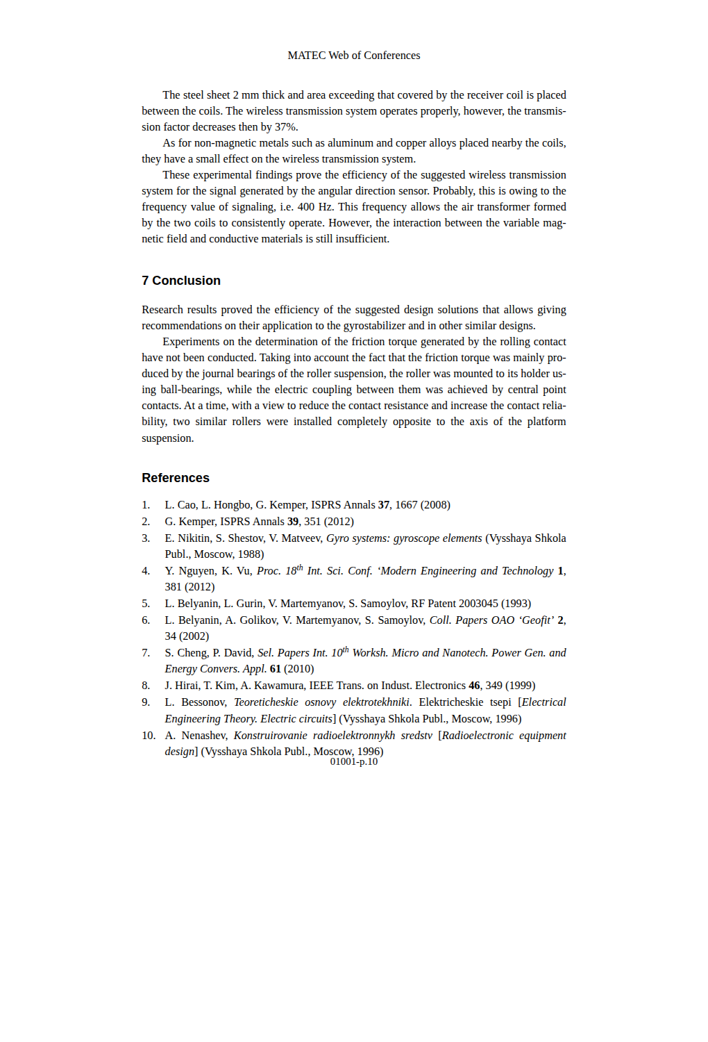MATEC Web of Conferences
The steel sheet 2 mm thick and area exceeding that covered by the receiver coil is placed between the coils. The wireless transmission system operates properly, however, the transmission factor decreases then by 37%.
As for non-magnetic metals such as aluminum and copper alloys placed nearby the coils, they have a small effect on the wireless transmission system.
These experimental findings prove the efficiency of the suggested wireless transmission system for the signal generated by the angular direction sensor. Probably, this is owing to the frequency value of signaling, i.e. 400 Hz. This frequency allows the air transformer formed by the two coils to consistently operate. However, the interaction between the variable magnetic field and conductive materials is still insufficient.
7 Conclusion
Research results proved the efficiency of the suggested design solutions that allows giving recommendations on their application to the gyrostabilizer and in other similar designs.
Experiments on the determination of the friction torque generated by the rolling contact have not been conducted. Taking into account the fact that the friction torque was mainly produced by the journal bearings of the roller suspension, the roller was mounted to its holder using ball-bearings, while the electric coupling between them was achieved by central point contacts. At a time, with a view to reduce the contact resistance and increase the contact reliability, two similar rollers were installed completely opposite to the axis of the platform suspension.
References
L. Cao, L. Hongbo, G. Kemper, ISPRS Annals 37, 1667 (2008)
G. Kemper, ISPRS Annals 39, 351 (2012)
E. Nikitin, S. Shestov, V. Matveev, Gyro systems: gyroscope elements (Vysshaya Shkola Publ., Moscow, 1988)
Y. Nguyen, K. Vu, Proc. 18th Int. Sci. Conf. ‘Modern Engineering and Technology 1, 381 (2012)
L. Belyanin, L. Gurin, V. Martemyanov, S. Samoylov, RF Patent 2003045 (1993)
L. Belyanin, A. Golikov, V. Martemyanov, S. Samoylov, Coll. Papers OAO ‘Geofit’ 2, 34 (2002)
S. Cheng, P. David, Sel. Papers Int. 10th Worksh. Micro and Nanotech. Power Gen. and Energy Convers. Appl. 61 (2010)
J. Hirai, T. Kim, A. Kawamura, IEEE Trans. on Indust. Electronics 46, 349 (1999)
L. Bessonov, Teoreticheskie osnovy elektrotekhniki. Elektricheskie tsepi [Electrical Engineering Theory. Electric circuits] (Vysshaya Shkola Publ., Moscow, 1996)
A. Nenashev, Konstruirovanie radioelektronnykh sredstv [Radioelectronic equipment design] (Vysshaya Shkola Publ., Moscow, 1996)
01001-p.10